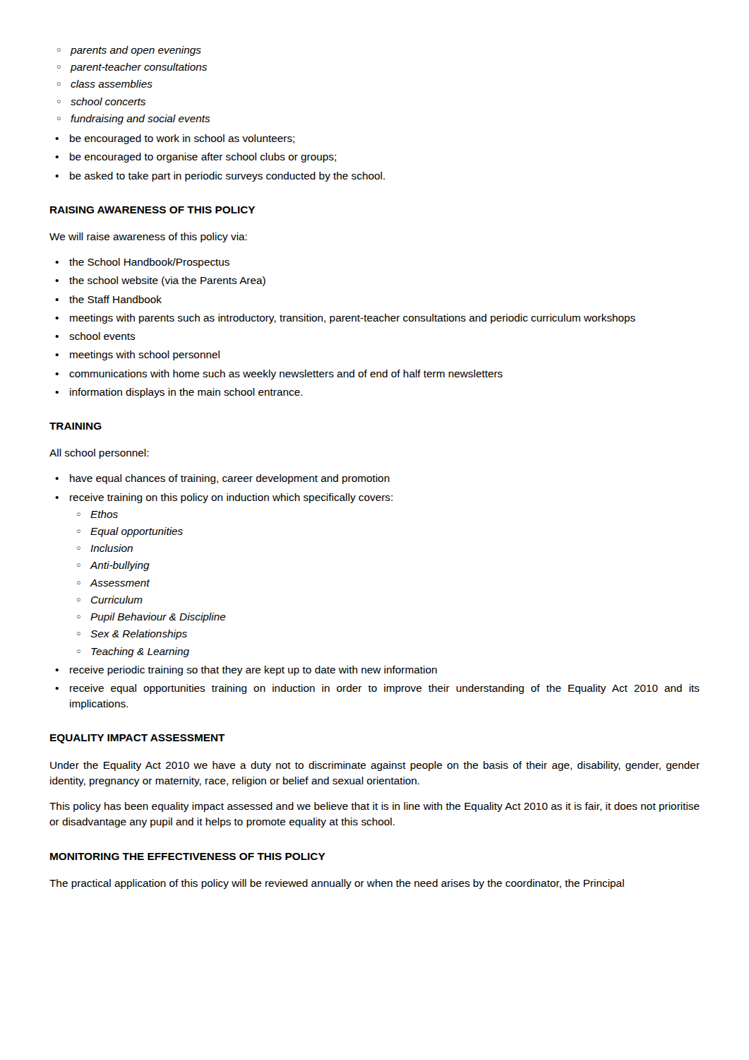parents and open evenings
parent-teacher consultations
class assemblies
school concerts
fundraising and social events
be encouraged to work in school as volunteers;
be encouraged to organise after school clubs or groups;
be asked to take part in periodic surveys conducted by the school.
Raising awareness of this policy
We will raise awareness of this policy via:
the School Handbook/Prospectus
the school website (via the Parents Area)
the Staff Handbook
meetings with parents such as introductory, transition, parent-teacher consultations and periodic curriculum workshops
school events
meetings with school personnel
communications with home such as weekly newsletters and of end of half term newsletters
information displays in the main school entrance.
Training
All school personnel:
have equal chances of training, career development and promotion
receive training on this policy on induction which specifically covers:
Ethos
Equal opportunities
Inclusion
Anti-bullying
Assessment
Curriculum
Pupil Behaviour & Discipline
Sex & Relationships
Teaching & Learning
receive periodic training so that they are kept up to date with new information
receive equal opportunities training on induction in order to improve their understanding of the Equality Act 2010 and its implications.
Equality impact assessment
Under the Equality Act 2010 we have a duty not to discriminate against people on the basis of their age, disability, gender, gender identity, pregnancy or maternity, race, religion or belief and sexual orientation.
This policy has been equality impact assessed and we believe that it is in line with the Equality Act 2010 as it is fair, it does not prioritise or disadvantage any pupil and it helps to promote equality at this school.
Monitoring the effectiveness of this policy
The practical application of this policy will be reviewed annually or when the need arises by the coordinator, the Principal